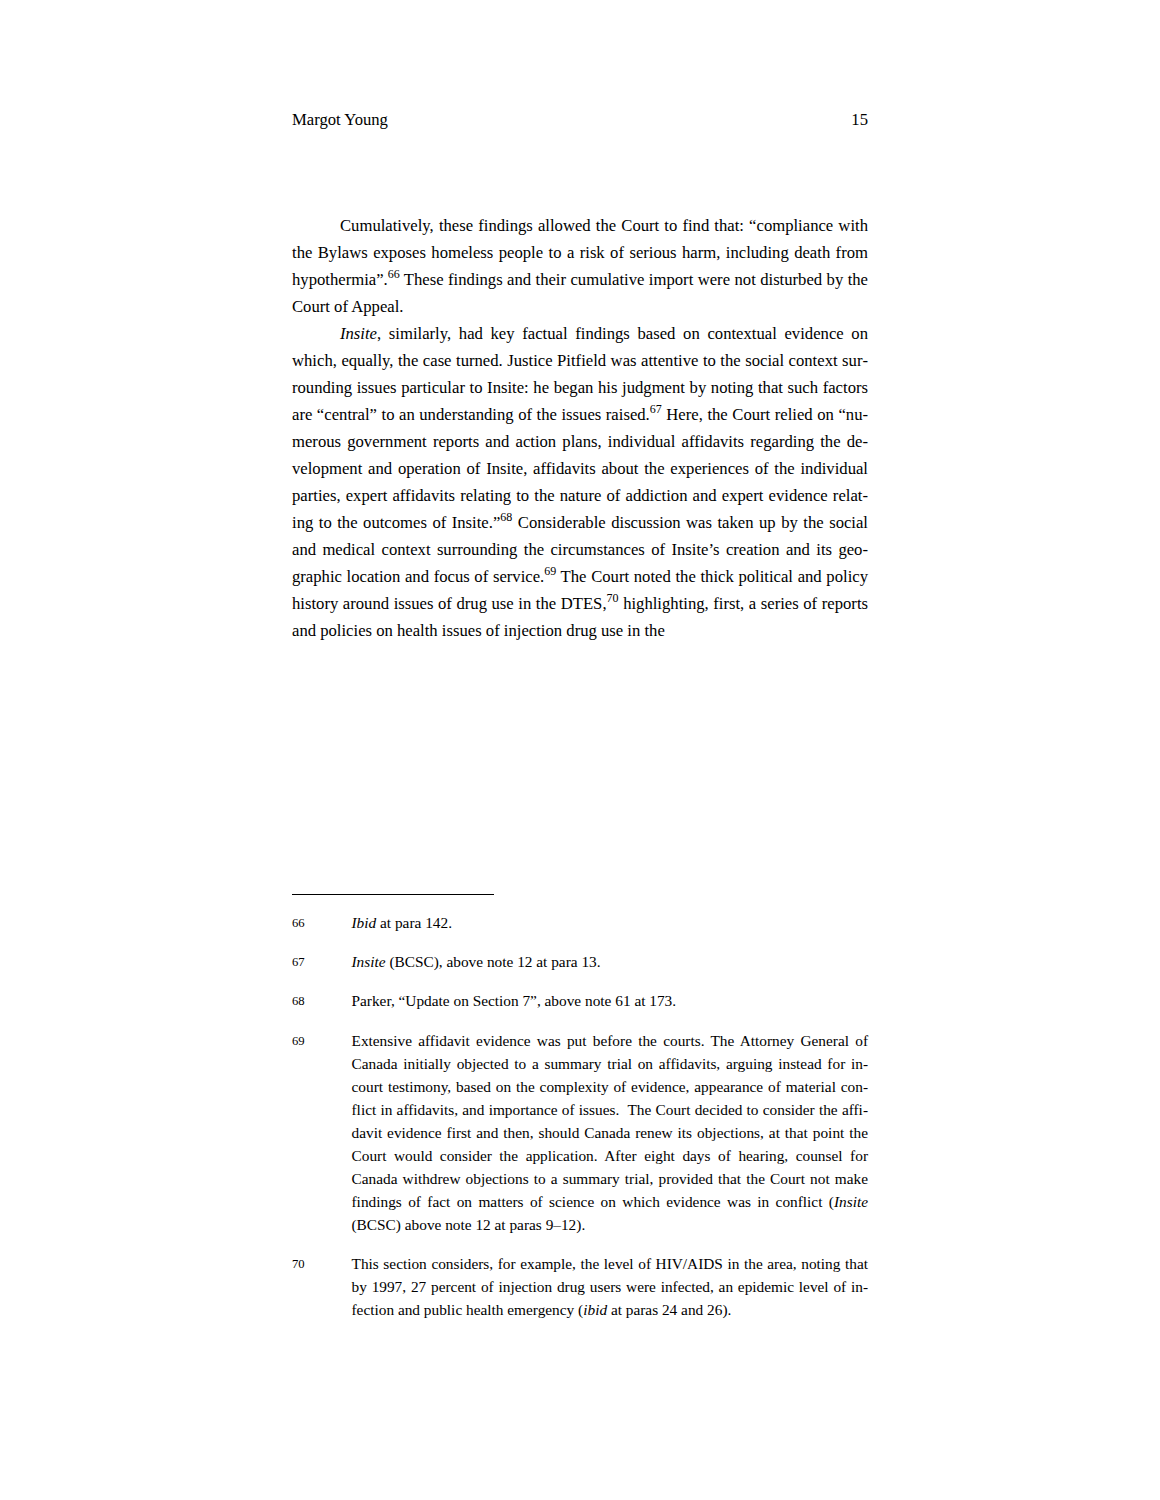Margot Young
15
Cumulatively, these findings allowed the Court to find that: “compliance with the Bylaws exposes homeless people to a risk of serious harm, including death from hypothermia”.66 These findings and their cumulative import were not disturbed by the Court of Appeal.
Insite, similarly, had key factual findings based on contextual evidence on which, equally, the case turned. Justice Pitfield was attentive to the social context surrounding issues particular to Insite: he began his judgment by noting that such factors are “central” to an understanding of the issues raised.67 Here, the Court relied on “numerous government reports and action plans, individual affidavits regarding the development and operation of Insite, affidavits about the experiences of the individual parties, expert affidavits relating to the nature of addiction and expert evidence relating to the outcomes of Insite.”68 Considerable discussion was taken up by the social and medical context surrounding the circumstances of Insite’s creation and its geographic location and focus of service.69 The Court noted the thick political and policy history around issues of drug use in the DTES,70 highlighting, first, a series of reports and policies on health issues of injection drug use in the
66
Ibid at para 142.
67
Insite (BCSC), above note 12 at para 13.
68
Parker, “Update on Section 7”, above note 61 at 173.
69
Extensive affidavit evidence was put before the courts. The Attorney General of Canada initially objected to a summary trial on affidavits, arguing instead for in-court testimony, based on the complexity of evidence, appearance of material conflict in affidavits, and importance of issues. The Court decided to consider the affidavit evidence first and then, should Canada renew its objections, at that point the Court would consider the application. After eight days of hearing, counsel for Canada withdrew objections to a summary trial, provided that the Court not make findings of fact on matters of science on which evidence was in conflict (Insite (BCSC) above note 12 at paras 9–12).
70
This section considers, for example, the level of HIV/AIDS in the area, noting that by 1997, 27 percent of injection drug users were infected, an epidemic level of infection and public health emergency (ibid at paras 24 and 26).